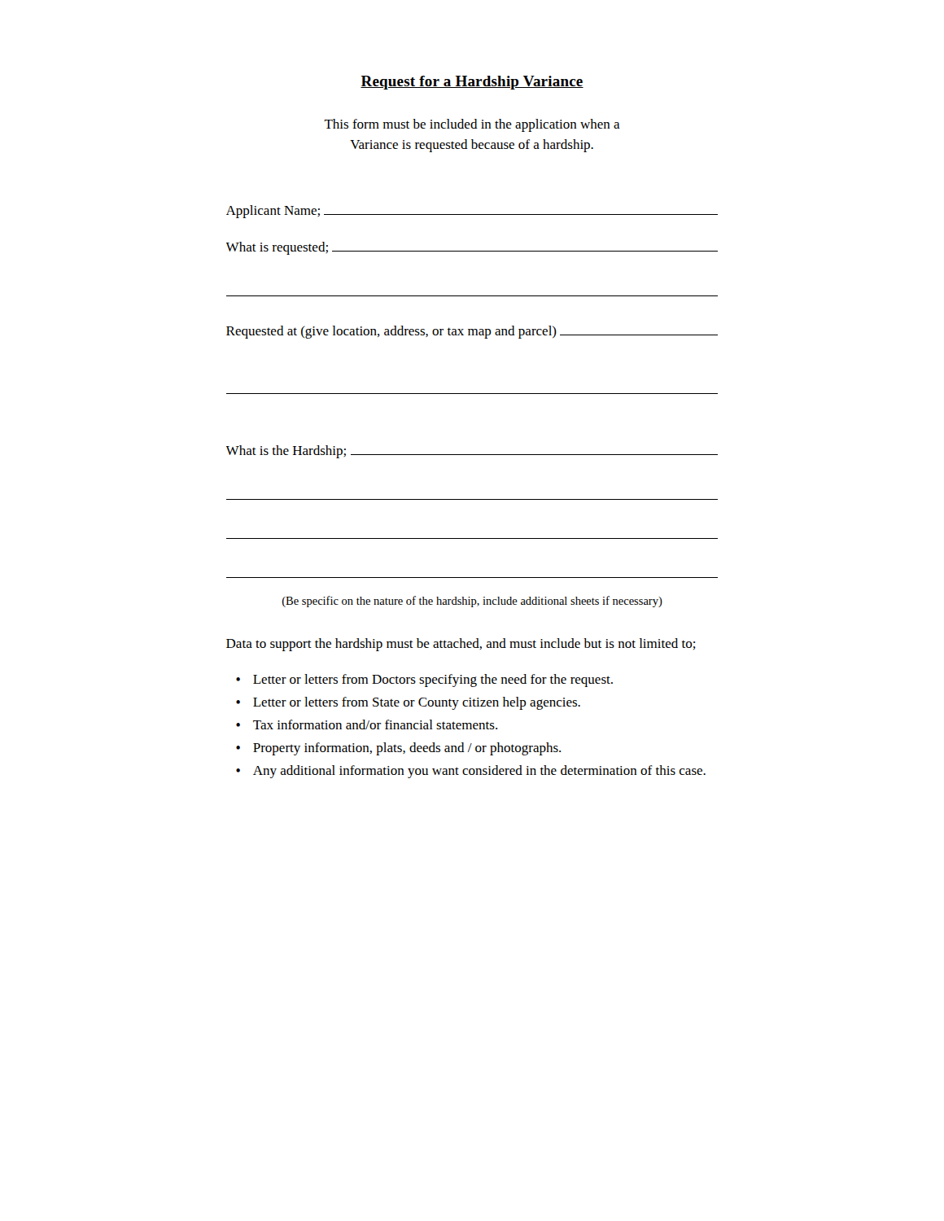Request for a Hardship Variance
This form must be included in the application when a
Variance is requested because of a hardship.
Applicant Name;
What is requested;
Requested at (give location, address, or tax map and parcel)
What is the Hardship;
(Be specific on the nature of the hardship, include additional sheets if necessary)
Data to support the hardship must be attached, and must include but is not limited to;
Letter or letters from Doctors specifying the need for the request.
Letter or letters from State or County citizen help agencies.
Tax information and/or financial statements.
Property information, plats, deeds and / or photographs.
Any additional information you want considered in the determination of this case.